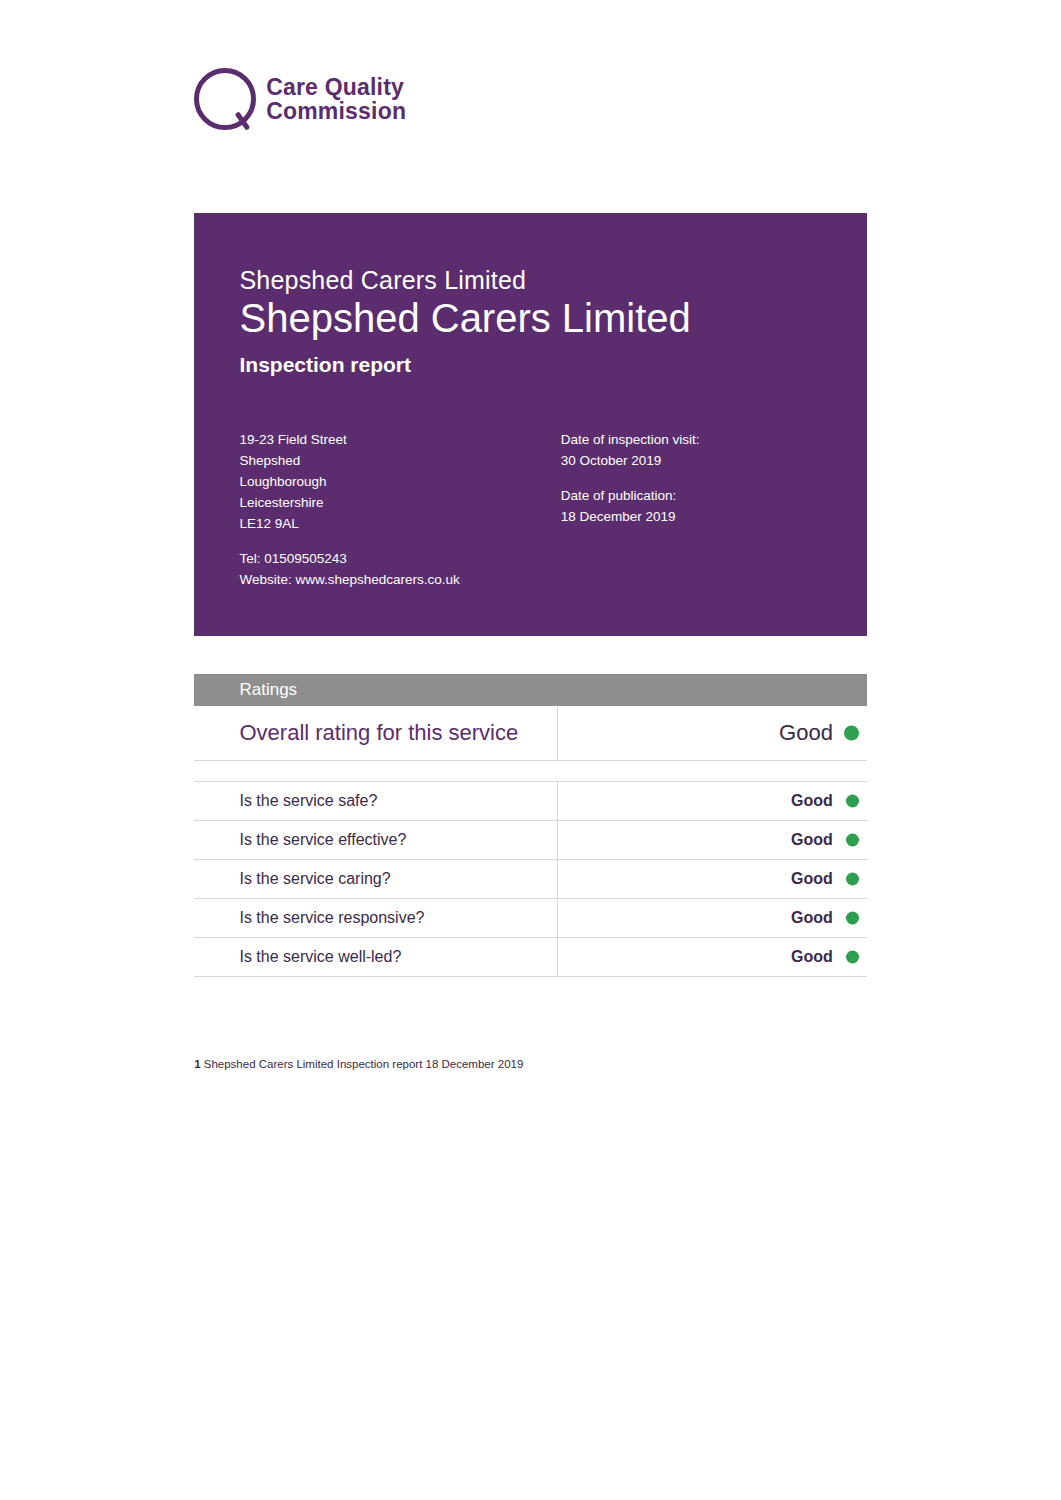Care Quality Commission
Shepshed Carers Limited
Shepshed Carers Limited
Inspection report
19-23 Field Street
Shepshed
Loughborough
Leicestershire
LE12 9AL
Tel: 01509505243
Website: www.shepshedcarers.co.uk
Date of inspection visit:
30 October 2019
Date of publication:
18 December 2019
Ratings
| Overall rating for this service | Good |
| Is the service safe? | Good |
| Is the service effective? | Good |
| Is the service caring? | Good |
| Is the service responsive? | Good |
| Is the service well-led? | Good |
1 Shepshed Carers Limited Inspection report 18 December 2019